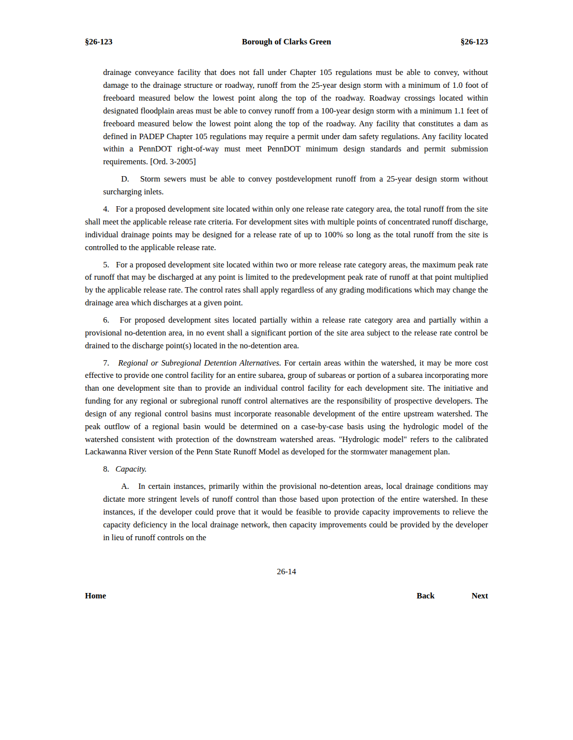§26-123 Borough of Clarks Green §26-123
drainage conveyance facility that does not fall under Chapter 105 regulations must be able to convey, without damage to the drainage structure or roadway, runoff from the 25-year design storm with a minimum of 1.0 foot of freeboard measured below the lowest point along the top of the roadway. Roadway crossings located within designated floodplain areas must be able to convey runoff from a 100-year design storm with a minimum 1.1 feet of freeboard measured below the lowest point along the top of the roadway. Any facility that constitutes a dam as defined in PADEP Chapter 105 regulations may require a permit under dam safety regulations. Any facility located within a PennDOT right-of-way must meet PennDOT minimum design standards and permit submission requirements. [Ord. 3-2005]
D. Storm sewers must be able to convey postdevelopment runoff from a 25-year design storm without surcharging inlets.
4. For a proposed development site located within only one release rate category area, the total runoff from the site shall meet the applicable release rate criteria. For development sites with multiple points of concentrated runoff discharge, individual drainage points may be designed for a release rate of up to 100% so long as the total runoff from the site is controlled to the applicable release rate.
5. For a proposed development site located within two or more release rate category areas, the maximum peak rate of runoff that may be discharged at any point is limited to the predevelopment peak rate of runoff at that point multiplied by the applicable release rate. The control rates shall apply regardless of any grading modifications which may change the drainage area which discharges at a given point.
6. For proposed development sites located partially within a release rate category area and partially within a provisional no-detention area, in no event shall a significant portion of the site area subject to the release rate control be drained to the discharge point(s) located in the no-detention area.
7. Regional or Subregional Detention Alternatives. For certain areas within the watershed, it may be more cost effective to provide one control facility for an entire subarea, group of subareas or portion of a subarea incorporating more than one development site than to provide an individual control facility for each development site. The initiative and funding for any regional or subregional runoff control alternatives are the responsibility of prospective developers. The design of any regional control basins must incorporate reasonable development of the entire upstream watershed. The peak outflow of a regional basin would be determined on a case-by-case basis using the hydrologic model of the watershed consistent with protection of the downstream watershed areas. "Hydrologic model" refers to the calibrated Lackawanna River version of the Penn State Runoff Model as developed for the stormwater management plan.
8. Capacity.
A. In certain instances, primarily within the provisional no-detention areas, local drainage conditions may dictate more stringent levels of runoff control than those based upon protection of the entire watershed. In these instances, if the developer could prove that it would be feasible to provide capacity improvements to relieve the capacity deficiency in the local drainage network, then capacity improvements could be provided by the developer in lieu of runoff controls on the
26-14
Home Back Next